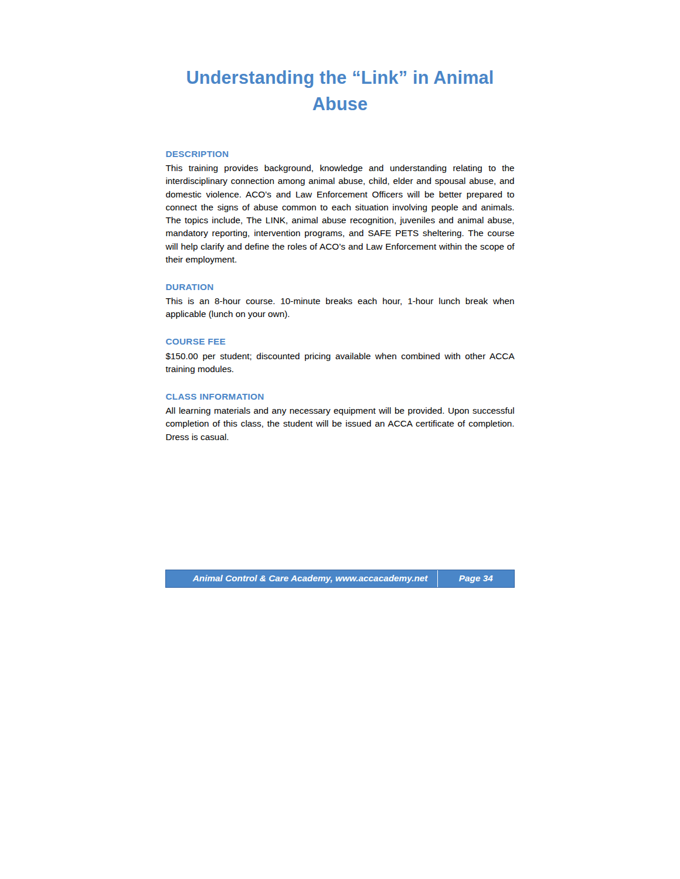Understanding the “Link” in Animal Abuse
DESCRIPTION
This training provides background, knowledge and understanding relating to the interdisciplinary connection among animal abuse, child, elder and spousal abuse, and domestic violence. ACO’s and Law Enforcement Officers will be better prepared to connect the signs of abuse common to each situation involving people and animals. The topics include, The LINK, animal abuse recognition, juveniles and animal abuse, mandatory reporting, intervention programs, and SAFE PETS sheltering. The course will help clarify and define the roles of ACO’s and Law Enforcement within the scope of their employment.
DURATION
This is an 8-hour course. 10-minute breaks each hour, 1-hour lunch break when applicable (lunch on your own).
COURSE FEE
$150.00 per student; discounted pricing available when combined with other ACCA training modules.
CLASS INFORMATION
All learning materials and any necessary equipment will be provided. Upon successful completion of this class, the student will be issued an ACCA certificate of completion. Dress is casual.
Animal Control & Care Academy, www.accacademy.net
Page 34